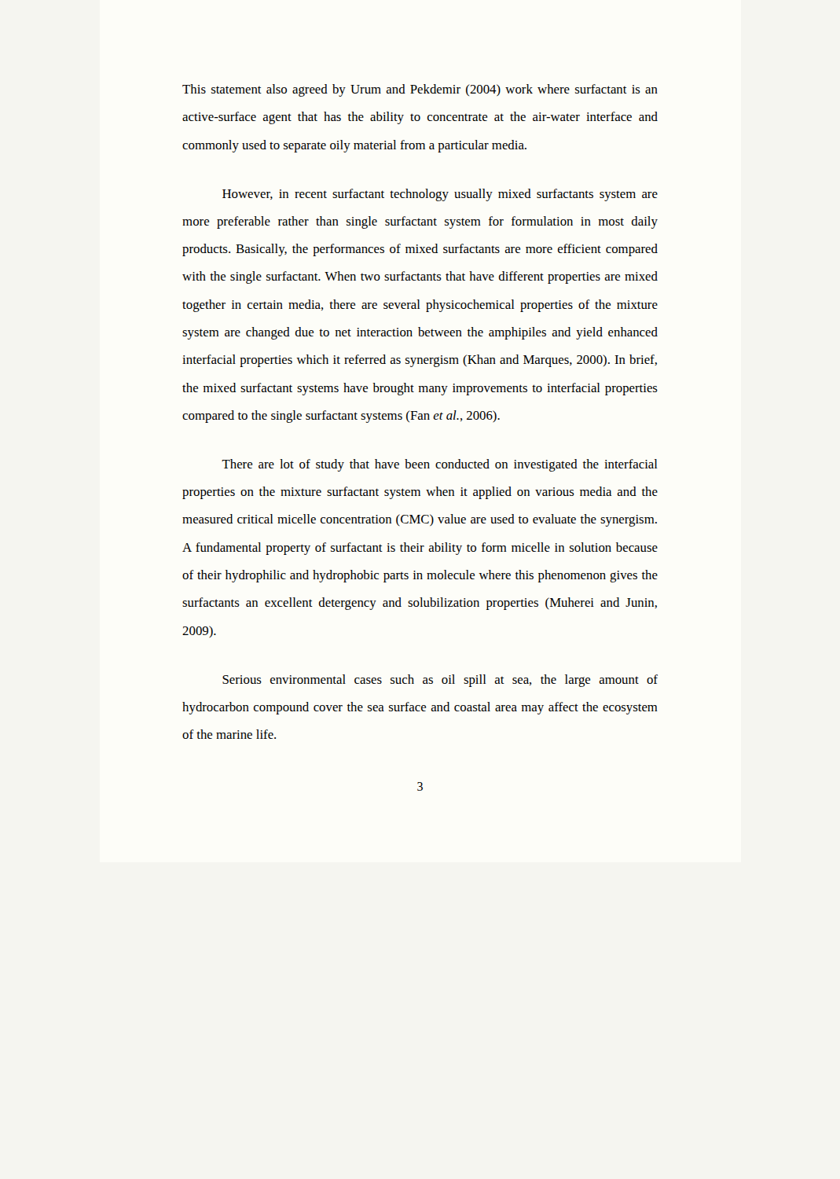This statement also agreed by Urum and Pekdemir (2004) work where surfactant is an active-surface agent that has the ability to concentrate at the air-water interface and commonly used to separate oily material from a particular media.
However, in recent surfactant technology usually mixed surfactants system are more preferable rather than single surfactant system for formulation in most daily products. Basically, the performances of mixed surfactants are more efficient compared with the single surfactant. When two surfactants that have different properties are mixed together in certain media, there are several physicochemical properties of the mixture system are changed due to net interaction between the amphipiles and yield enhanced interfacial properties which it referred as synergism (Khan and Marques, 2000). In brief, the mixed surfactant systems have brought many improvements to interfacial properties compared to the single surfactant systems (Fan et al., 2006).
There are lot of study that have been conducted on investigated the interfacial properties on the mixture surfactant system when it applied on various media and the measured critical micelle concentration (CMC) value are used to evaluate the synergism. A fundamental property of surfactant is their ability to form micelle in solution because of their hydrophilic and hydrophobic parts in molecule where this phenomenon gives the surfactants an excellent detergency and solubilization properties (Muherei and Junin, 2009).
Serious environmental cases such as oil spill at sea, the large amount of hydrocarbon compound cover the sea surface and coastal area may affect the ecosystem of the marine life.
3